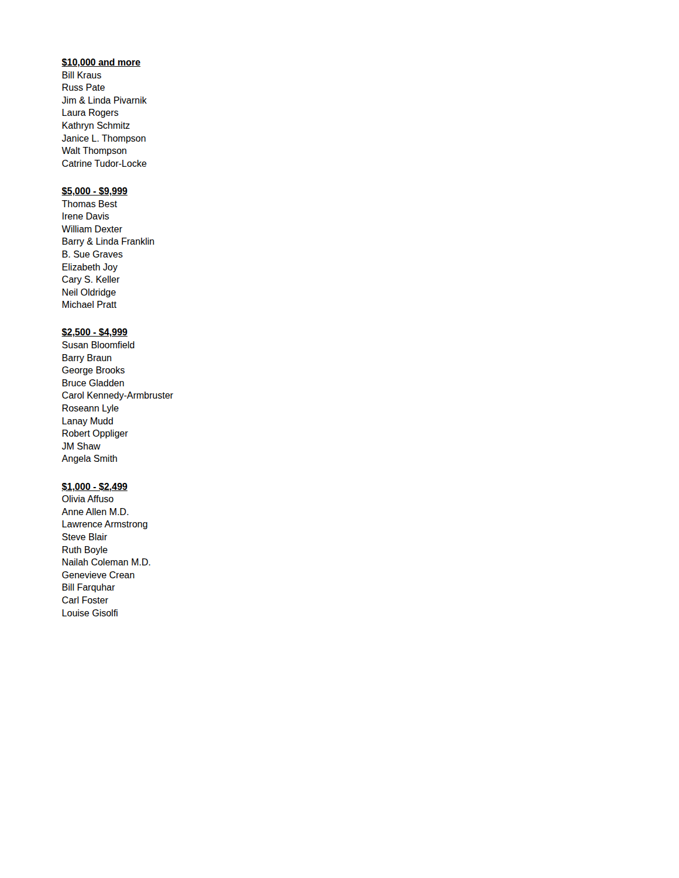$10,000 and more
Bill Kraus
Russ Pate
Jim & Linda Pivarnik
Laura Rogers
Kathryn Schmitz
Janice L. Thompson
Walt Thompson
Catrine Tudor-Locke
$5,000 - $9,999
Thomas Best
Irene Davis
William Dexter
Barry & Linda Franklin
B. Sue Graves
Elizabeth Joy
Cary S. Keller
Neil Oldridge
Michael Pratt
$2,500 - $4,999
Susan Bloomfield
Barry Braun
George Brooks
Bruce Gladden
Carol Kennedy-Armbruster
Roseann Lyle
Lanay Mudd
Robert Oppliger
JM Shaw
Angela Smith
$1,000 - $2,499
Olivia Affuso
Anne Allen M.D.
Lawrence Armstrong
Steve Blair
Ruth Boyle
Nailah Coleman M.D.
Genevieve Crean
Bill Farquhar
Carl Foster
Louise Gisolfi